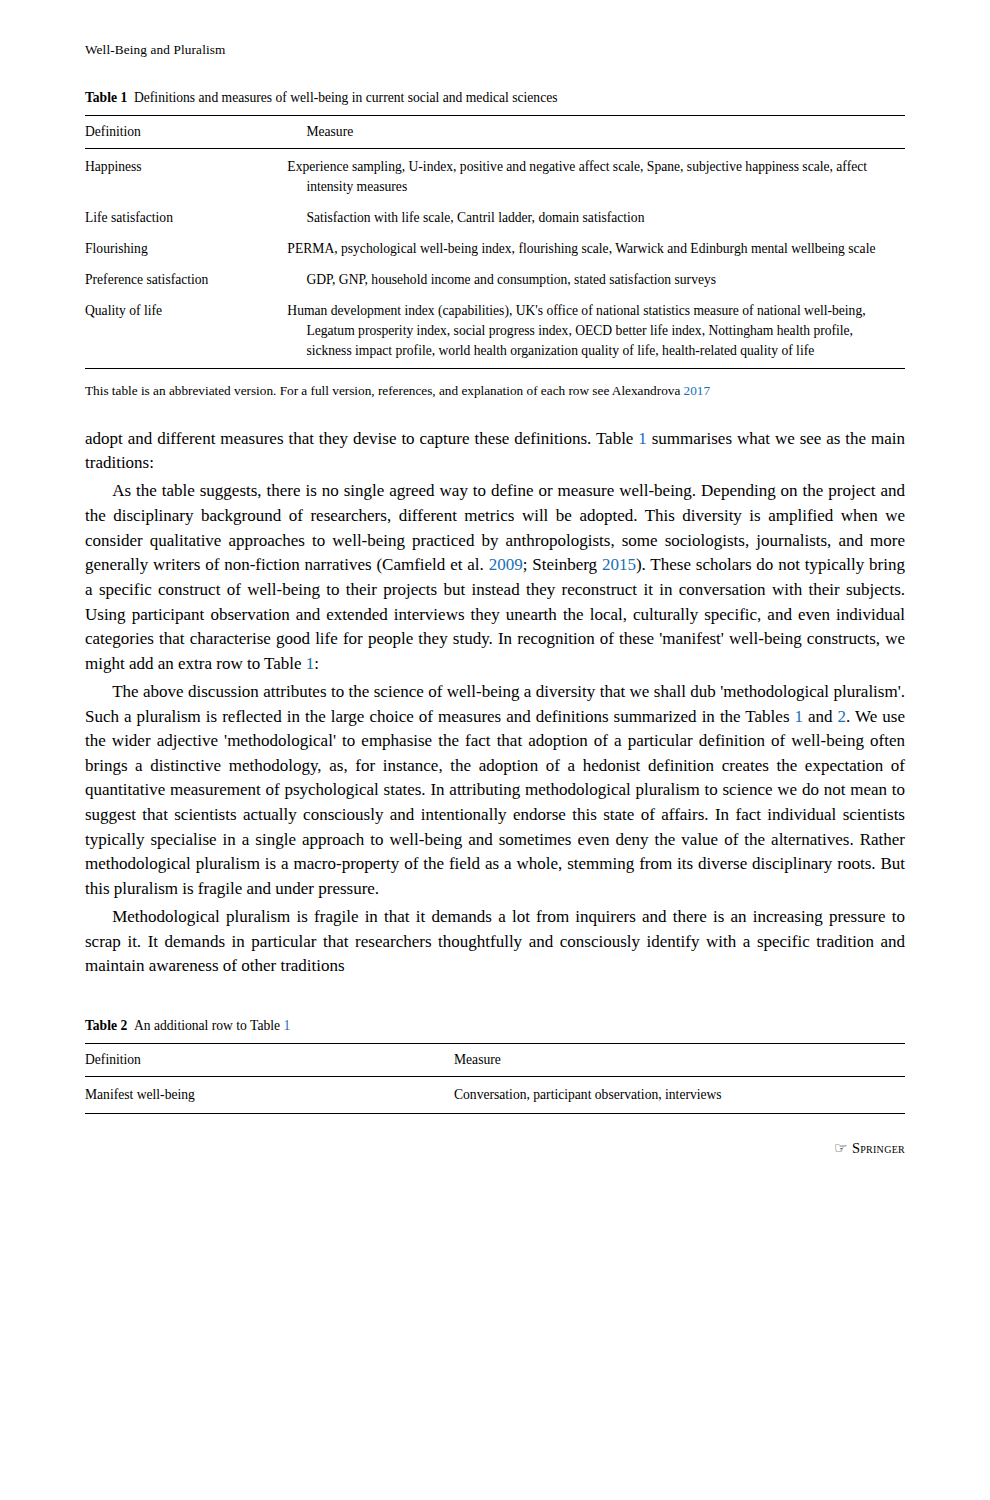Well-Being and Pluralism
Table 1 Definitions and measures of well-being in current social and medical sciences
| Definition | Measure |
| --- | --- |
| Happiness | Experience sampling, U-index, positive and negative affect scale, Spane, subjective happiness scale, affect intensity measures |
| Life satisfaction | Satisfaction with life scale, Cantril ladder, domain satisfaction |
| Flourishing | PERMA, psychological well-being index, flourishing scale, Warwick and Edinburgh mental wellbeing scale |
| Preference satisfaction | GDP, GNP, household income and consumption, stated satisfaction surveys |
| Quality of life | Human development index (capabilities), UK's office of national statistics measure of national well-being, Legatum prosperity index, social progress index, OECD better life index, Nottingham health profile, sickness impact profile, world health organization quality of life, health-related quality of life |
This table is an abbreviated version. For a full version, references, and explanation of each row see Alexandrova 2017
adopt and different measures that they devise to capture these definitions. Table 1 summarises what we see as the main traditions:
As the table suggests, there is no single agreed way to define or measure well-being. Depending on the project and the disciplinary background of researchers, different metrics will be adopted. This diversity is amplified when we consider qualitative approaches to well-being practiced by anthropologists, some sociologists, journalists, and more generally writers of non-fiction narratives (Camfield et al. 2009; Steinberg 2015). These scholars do not typically bring a specific construct of well-being to their projects but instead they reconstruct it in conversation with their subjects. Using participant observation and extended interviews they unearth the local, culturally specific, and even individual categories that characterise good life for people they study. In recognition of these 'manifest' well-being constructs, we might add an extra row to Table 1:
The above discussion attributes to the science of well-being a diversity that we shall dub 'methodological pluralism'. Such a pluralism is reflected in the large choice of measures and definitions summarized in the Tables 1 and 2. We use the wider adjective 'methodological' to emphasise the fact that adoption of a particular definition of well-being often brings a distinctive methodology, as, for instance, the adoption of a hedonist definition creates the expectation of quantitative measurement of psychological states. In attributing methodological pluralism to science we do not mean to suggest that scientists actually consciously and intentionally endorse this state of affairs. In fact individual scientists typically specialise in a single approach to well-being and sometimes even deny the value of the alternatives. Rather methodological pluralism is a macro-property of the field as a whole, stemming from its diverse disciplinary roots. But this pluralism is fragile and under pressure.
Methodological pluralism is fragile in that it demands a lot from inquirers and there is an increasing pressure to scrap it. It demands in particular that researchers thoughtfully and consciously identify with a specific tradition and maintain awareness of other traditions
Table 2 An additional row to Table 1
| Definition | Measure |
| --- | --- |
| Manifest well-being | Conversation, participant observation, interviews |
☞Springer